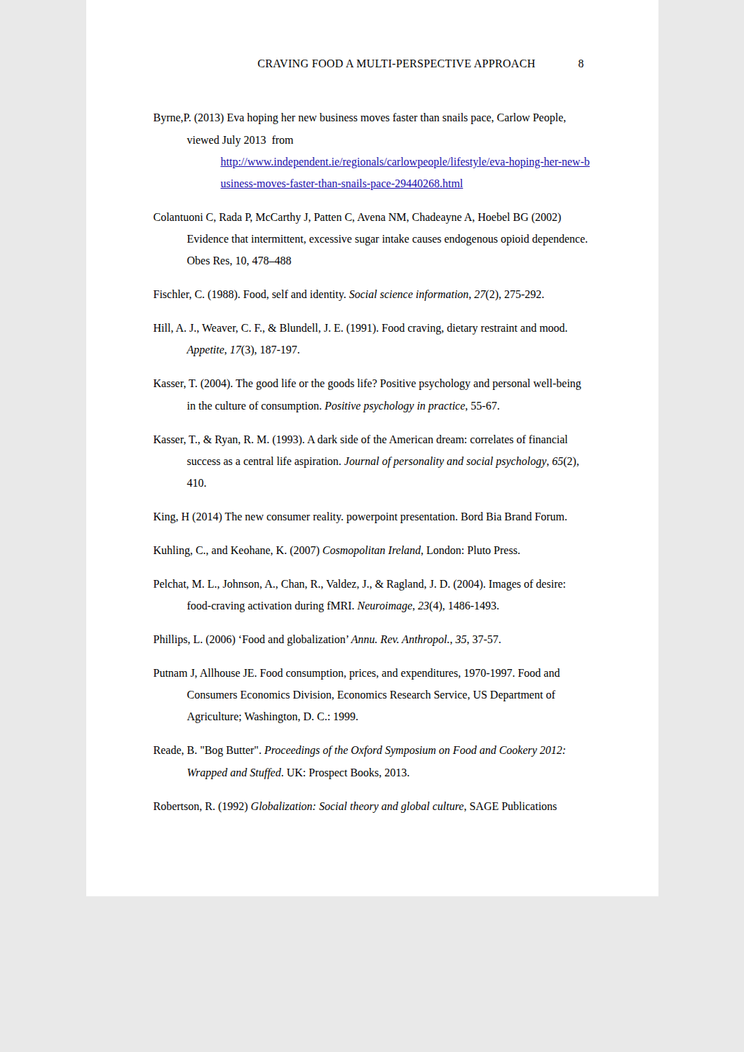CRAVING FOOD A MULTI-PERSPECTIVE APPROACH 8
Byrne,P. (2013) Eva hoping her new business moves faster than snails pace, Carlow People, viewed July 2013 from http://www.independent.ie/regionals/carlowpeople/lifestyle/eva-hoping-her-new-business-moves-faster-than-snails-pace-29440268.html
Colantuoni C, Rada P, McCarthy J, Patten C, Avena NM, Chadeayne A, Hoebel BG (2002) Evidence that intermittent, excessive sugar intake causes endogenous opioid dependence. Obes Res, 10, 478–488
Fischler, C. (1988). Food, self and identity. Social science information, 27(2), 275-292.
Hill, A. J., Weaver, C. F., & Blundell, J. E. (1991). Food craving, dietary restraint and mood. Appetite, 17(3), 187-197.
Kasser, T. (2004). The good life or the goods life? Positive psychology and personal well-being in the culture of consumption. Positive psychology in practice, 55-67.
Kasser, T., & Ryan, R. M. (1993). A dark side of the American dream: correlates of financial success as a central life aspiration. Journal of personality and social psychology, 65(2), 410.
King, H (2014) The new consumer reality. powerpoint presentation. Bord Bia Brand Forum.
Kuhling, C., and Keohane, K. (2007) Cosmopolitan Ireland, London: Pluto Press.
Pelchat, M. L., Johnson, A., Chan, R., Valdez, J., & Ragland, J. D. (2004). Images of desire: food-craving activation during fMRI. Neuroimage, 23(4), 1486-1493.
Phillips, L. (2006) ‘Food and globalization’ Annu. Rev. Anthropol., 35, 37-57.
Putnam J, Allhouse JE. Food consumption, prices, and expenditures, 1970-1997. Food and Consumers Economics Division, Economics Research Service, US Department of Agriculture; Washington, D. C.: 1999.
Reade, B. "Bog Butter". Proceedings of the Oxford Symposium on Food and Cookery 2012: Wrapped and Stuffed. UK: Prospect Books, 2013.
Robertson, R. (1992) Globalization: Social theory and global culture, SAGE Publications